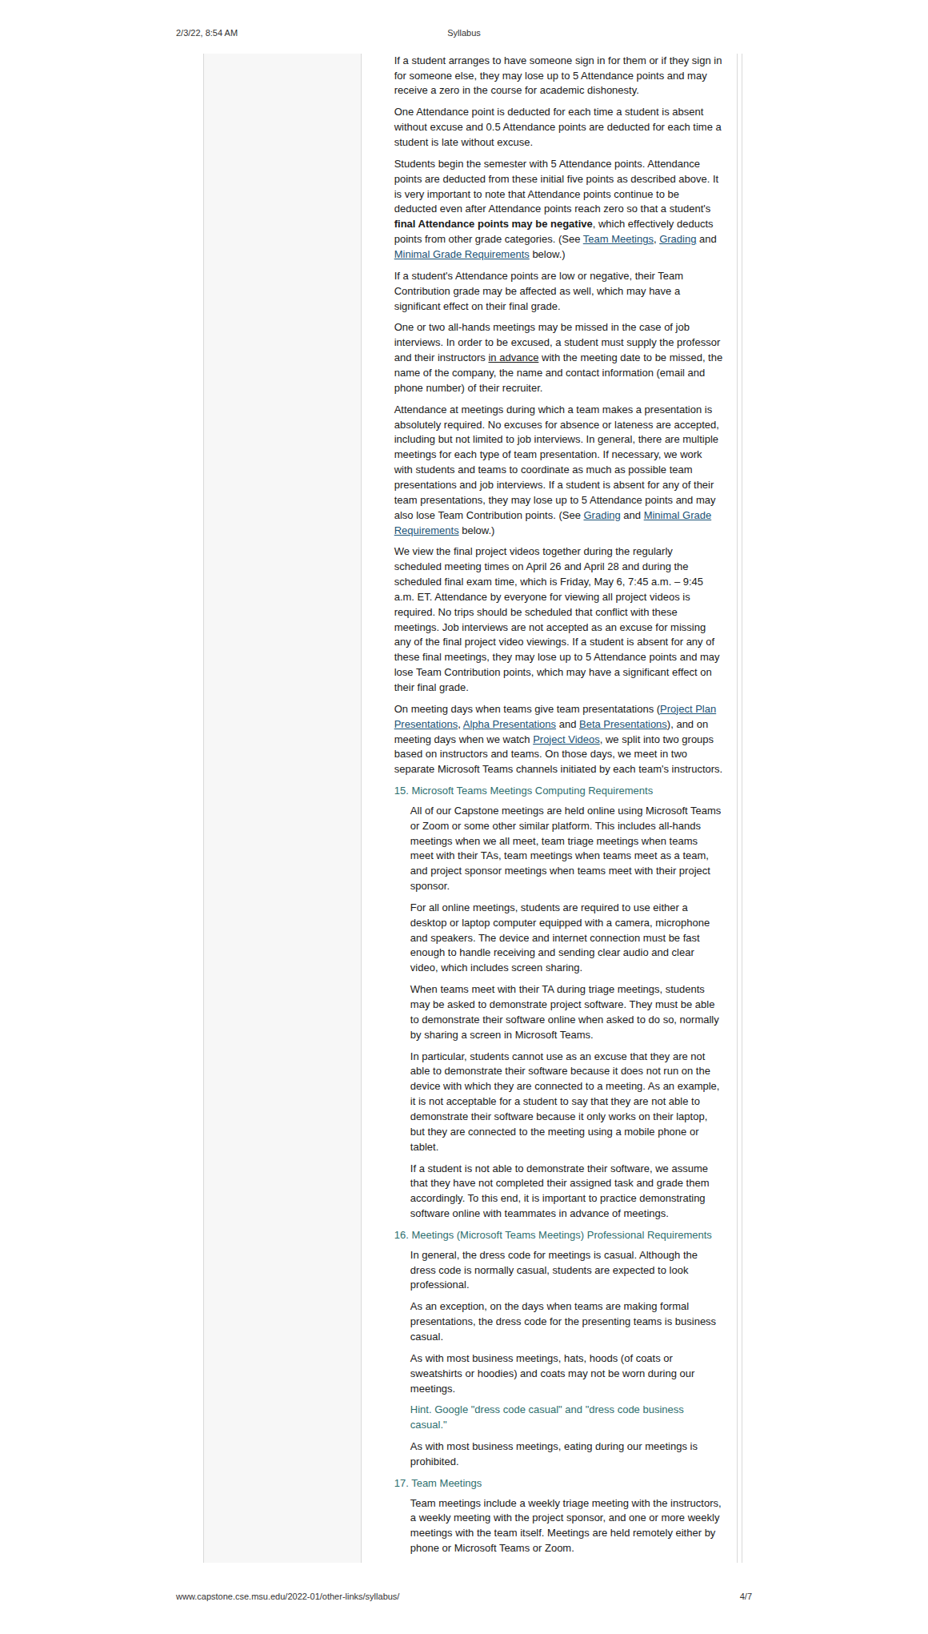2/3/22, 8:54 AM
Syllabus
If a student arranges to have someone sign in for them or if they sign in for someone else, they may lose up to 5 Attendance points and may receive a zero in the course for academic dishonesty.
One Attendance point is deducted for each time a student is absent without excuse and 0.5 Attendance points are deducted for each time a student is late without excuse.
Students begin the semester with 5 Attendance points. Attendance points are deducted from these initial five points as described above. It is very important to note that Attendance points continue to be deducted even after Attendance points reach zero so that a student's final Attendance points may be negative, which effectively deducts points from other grade categories. (See Team Meetings, Grading and Minimal Grade Requirements below.)
If a student's Attendance points are low or negative, their Team Contribution grade may be affected as well, which may have a significant effect on their final grade.
One or two all-hands meetings may be missed in the case of job interviews. In order to be excused, a student must supply the professor and their instructors in advance with the meeting date to be missed, the name of the company, the name and contact information (email and phone number) of their recruiter.
Attendance at meetings during which a team makes a presentation is absolutely required. No excuses for absence or lateness are accepted, including but not limited to job interviews. In general, there are multiple meetings for each type of team presentation. If necessary, we work with students and teams to coordinate as much as possible team presentations and job interviews. If a student is absent for any of their team presentations, they may lose up to 5 Attendance points and may also lose Team Contribution points. (See Grading and Minimal Grade Requirements below.)
We view the final project videos together during the regularly scheduled meeting times on April 26 and April 28 and during the scheduled final exam time, which is Friday, May 6, 7:45 a.m. – 9:45 a.m. ET. Attendance by everyone for viewing all project videos is required. No trips should be scheduled that conflict with these meetings. Job interviews are not accepted as an excuse for missing any of the final project video viewings. If a student is absent for any of these final meetings, they may lose up to 5 Attendance points and may lose Team Contribution points, which may have a significant effect on their final grade.
On meeting days when teams give team presentatations (Project Plan Presentations, Alpha Presentations and Beta Presentations), and on meeting days when we watch Project Videos, we split into two groups based on instructors and teams. On those days, we meet in two separate Microsoft Teams channels initiated by each team's instructors.
15. Microsoft Teams Meetings Computing Requirements
All of our Capstone meetings are held online using Microsoft Teams or Zoom or some other similar platform. This includes all-hands meetings when we all meet, team triage meetings when teams meet with their TAs, team meetings when teams meet as a team, and project sponsor meetings when teams meet with their project sponsor.
For all online meetings, students are required to use either a desktop or laptop computer equipped with a camera, microphone and speakers. The device and internet connection must be fast enough to handle receiving and sending clear audio and clear video, which includes screen sharing.
When teams meet with their TA during triage meetings, students may be asked to demonstrate project software. They must be able to demonstrate their software online when asked to do so, normally by sharing a screen in Microsoft Teams.
In particular, students cannot use as an excuse that they are not able to demonstrate their software because it does not run on the device with which they are connected to a meeting. As an example, it is not acceptable for a student to say that they are not able to demonstrate their software because it only works on their laptop, but they are connected to the meeting using a mobile phone or tablet.
If a student is not able to demonstrate their software, we assume that they have not completed their assigned task and grade them accordingly. To this end, it is important to practice demonstrating software online with teammates in advance of meetings.
16. Meetings (Microsoft Teams Meetings) Professional Requirements
In general, the dress code for meetings is casual. Although the dress code is normally casual, students are expected to look professional.
As an exception, on the days when teams are making formal presentations, the dress code for the presenting teams is business casual.
As with most business meetings, hats, hoods (of coats or sweatshirts or hoodies) and coats may not be worn during our meetings.
Hint. Google "dress code casual" and "dress code business casual."
As with most business meetings, eating during our meetings is prohibited.
17. Team Meetings
Team meetings include a weekly triage meeting with the instructors, a weekly meeting with the project sponsor, and one or more weekly meetings with the team itself. Meetings are held remotely either by phone or Microsoft Teams or Zoom.
www.capstone.cse.msu.edu/2022-01/other-links/syllabus/
4/7